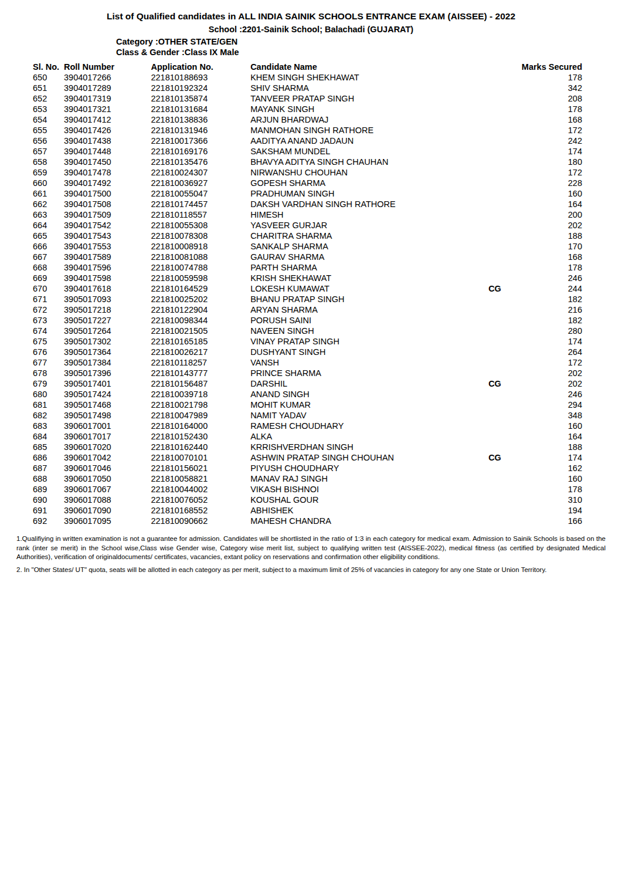List of Qualified candidates in ALL INDIA SAINIK SCHOOLS ENTRANCE EXAM (AISSEE) - 2022
School :2201-Sainik School; Balachadi (GUJARAT)
Category :OTHER STATE/GEN
Class & Gender :Class IX Male
| Sl. No. | Roll Number | Application No. | Candidate Name | | Marks Secured |
| --- | --- | --- | --- | --- | --- |
| 650 | 3904017266 | 221810188693 | KHEM SINGH SHEKHAWAT | | 178 |
| 651 | 3904017289 | 221810192324 | SHIV SHARMA | | 342 |
| 652 | 3904017319 | 221810135874 | TANVEER PRATAP SINGH | | 208 |
| 653 | 3904017321 | 221810131684 | MAYANK SINGH | | 178 |
| 654 | 3904017412 | 221810138836 | ARJUN BHARDWAJ | | 168 |
| 655 | 3904017426 | 221810131946 | MANMOHAN SINGH RATHORE | | 172 |
| 656 | 3904017438 | 221810017366 | AADITYA ANAND JADAUN | | 242 |
| 657 | 3904017448 | 221810169176 | SAKSHAM MUNDEL | | 174 |
| 658 | 3904017450 | 221810135476 | BHAVYA ADITYA SINGH CHAUHAN | | 180 |
| 659 | 3904017478 | 221810024307 | NIRWANSHU CHOUHAN | | 172 |
| 660 | 3904017492 | 221810036927 | GOPESH SHARMA | | 228 |
| 661 | 3904017500 | 221810055047 | PRADHUMAN SINGH | | 160 |
| 662 | 3904017508 | 221810174457 | DAKSH VARDHAN SINGH RATHORE | | 164 |
| 663 | 3904017509 | 221810118557 | HIMESH | | 200 |
| 664 | 3904017542 | 221810055308 | YASVEER GURJAR | | 202 |
| 665 | 3904017543 | 221810078308 | CHARITRA SHARMA | | 188 |
| 666 | 3904017553 | 221810008918 | SANKALP SHARMA | | 170 |
| 667 | 3904017589 | 221810081088 | GAURAV SHARMA | | 168 |
| 668 | 3904017596 | 221810074788 | PARTH SHARMA | | 178 |
| 669 | 3904017598 | 221810059598 | KRISH SHEKHAWAT | | 246 |
| 670 | 3904017618 | 221810164529 | LOKESH KUMAWAT | CG | 244 |
| 671 | 3905017093 | 221810025202 | BHANU PRATAP SINGH | | 182 |
| 672 | 3905017218 | 221810122904 | ARYAN SHARMA | | 216 |
| 673 | 3905017227 | 221810098344 | PORUSH SAINI | | 182 |
| 674 | 3905017264 | 221810021505 | NAVEEN SINGH | | 280 |
| 675 | 3905017302 | 221810165185 | VINAY PRATAP SINGH | | 174 |
| 676 | 3905017364 | 221810026217 | DUSHYANT SINGH | | 264 |
| 677 | 3905017384 | 221810118257 | VANSH | | 172 |
| 678 | 3905017396 | 221810143777 | PRINCE SHARMA | | 202 |
| 679 | 3905017401 | 221810156487 | DARSHIL | CG | 202 |
| 680 | 3905017424 | 221810039718 | ANAND SINGH | | 246 |
| 681 | 3905017468 | 221810021798 | MOHIT KUMAR | | 294 |
| 682 | 3905017498 | 221810047989 | NAMIT YADAV | | 348 |
| 683 | 3906017001 | 221810164000 | RAMESH CHOUDHARY | | 160 |
| 684 | 3906017017 | 221810152430 | ALKA | | 164 |
| 685 | 3906017020 | 221810162440 | KRRISHVERDHAN SINGH | | 188 |
| 686 | 3906017042 | 221810070101 | ASHWIN PRATAP SINGH CHOUHAN | CG | 174 |
| 687 | 3906017046 | 221810156021 | PIYUSH CHOUDHARY | | 162 |
| 688 | 3906017050 | 221810058821 | MANAV RAJ SINGH | | 160 |
| 689 | 3906017067 | 221810044002 | VIKASH BISHNOI | | 178 |
| 690 | 3906017088 | 221810076052 | KOUSHAL GOUR | | 310 |
| 691 | 3906017090 | 221810168552 | ABHISHEK | | 194 |
| 692 | 3906017095 | 221810090662 | MAHESH CHANDRA | | 166 |
1.Qualifiying in written examination is not a guarantee for admission. Candidates will be shortlisted in the ratio of 1:3 in each category for medical exam. Admission to Sainik Schools is based on the rank (inter se merit) in the School wise,Class wise Gender wise, Category wise merit list, subject to qualifying written test (AISSEE-2022), medical fitness (as certified by designated Medical Authorities), verification of original​documents/ certificates, vacancies, extant policy on reservations and confirmation other eligibility conditions.
2. In "Other States/ UT" quota, seats will be allotted in each category as per merit, subject to a maximum limit of 25% of vacancies in category for any one State or Union Territory.